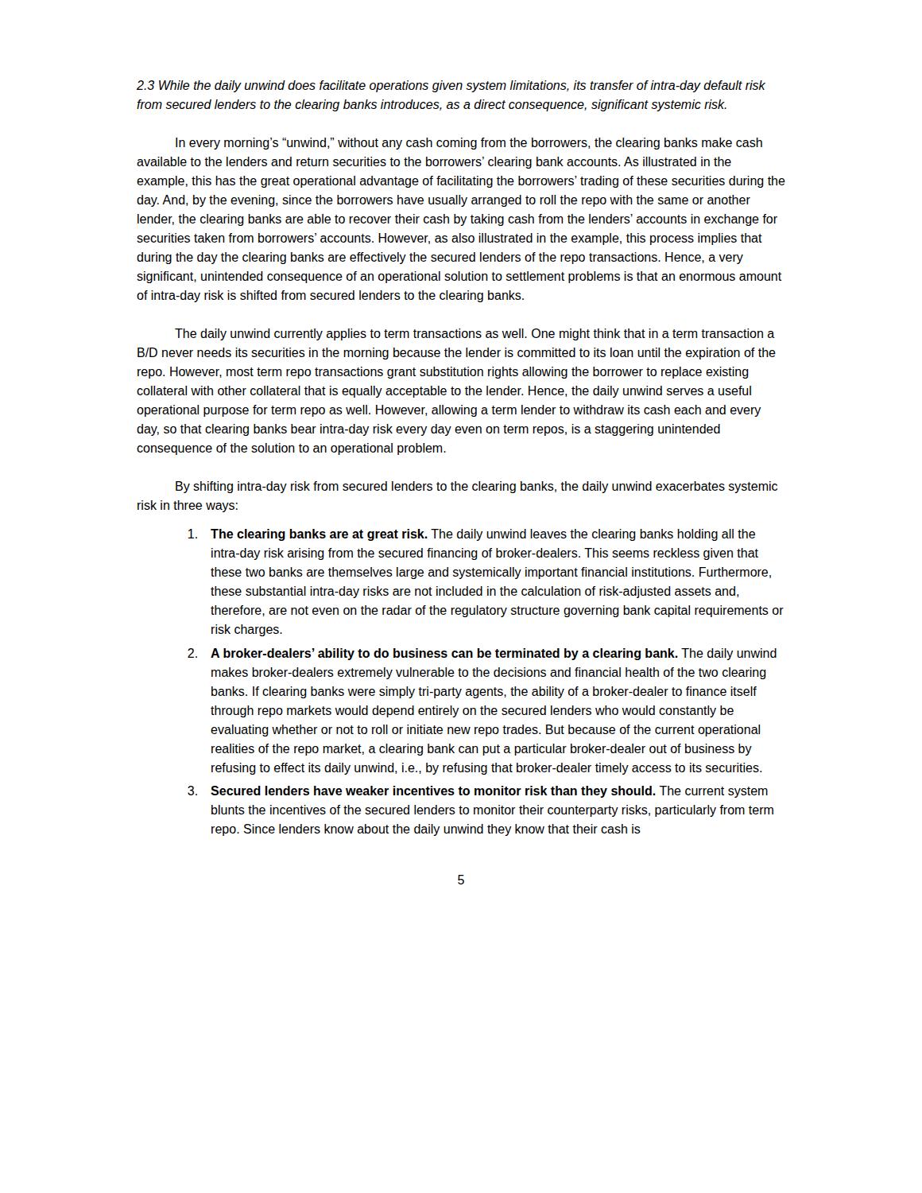2.3 While the daily unwind does facilitate operations given system limitations, its transfer of intra-day default risk from secured lenders to the clearing banks introduces, as a direct consequence, significant systemic risk.
In every morning’s “unwind,” without any cash coming from the borrowers, the clearing banks make cash available to the lenders and return securities to the borrowers’ clearing bank accounts. As illustrated in the example, this has the great operational advantage of facilitating the borrowers’ trading of these securities during the day. And, by the evening, since the borrowers have usually arranged to roll the repo with the same or another lender, the clearing banks are able to recover their cash by taking cash from the lenders’ accounts in exchange for securities taken from borrowers’ accounts. However, as also illustrated in the example, this process implies that during the day the clearing banks are effectively the secured lenders of the repo transactions. Hence, a very significant, unintended consequence of an operational solution to settlement problems is that an enormous amount of intra-day risk is shifted from secured lenders to the clearing banks.
The daily unwind currently applies to term transactions as well. One might think that in a term transaction a B/D never needs its securities in the morning because the lender is committed to its loan until the expiration of the repo. However, most term repo transactions grant substitution rights allowing the borrower to replace existing collateral with other collateral that is equally acceptable to the lender. Hence, the daily unwind serves a useful operational purpose for term repo as well. However, allowing a term lender to withdraw its cash each and every day, so that clearing banks bear intra-day risk every day even on term repos, is a staggering unintended consequence of the solution to an operational problem.
By shifting intra-day risk from secured lenders to the clearing banks, the daily unwind exacerbates systemic risk in three ways:
The clearing banks are at great risk. The daily unwind leaves the clearing banks holding all the intra-day risk arising from the secured financing of broker-dealers. This seems reckless given that these two banks are themselves large and systemically important financial institutions. Furthermore, these substantial intra-day risks are not included in the calculation of risk-adjusted assets and, therefore, are not even on the radar of the regulatory structure governing bank capital requirements or risk charges.
A broker-dealers’ ability to do business can be terminated by a clearing bank. The daily unwind makes broker-dealers extremely vulnerable to the decisions and financial health of the two clearing banks. If clearing banks were simply tri-party agents, the ability of a broker-dealer to finance itself through repo markets would depend entirely on the secured lenders who would constantly be evaluating whether or not to roll or initiate new repo trades. But because of the current operational realities of the repo market, a clearing bank can put a particular broker-dealer out of business by refusing to effect its daily unwind, i.e., by refusing that broker-dealer timely access to its securities.
Secured lenders have weaker incentives to monitor risk than they should. The current system blunts the incentives of the secured lenders to monitor their counterparty risks, particularly from term repo. Since lenders know about the daily unwind they know that their cash is
5